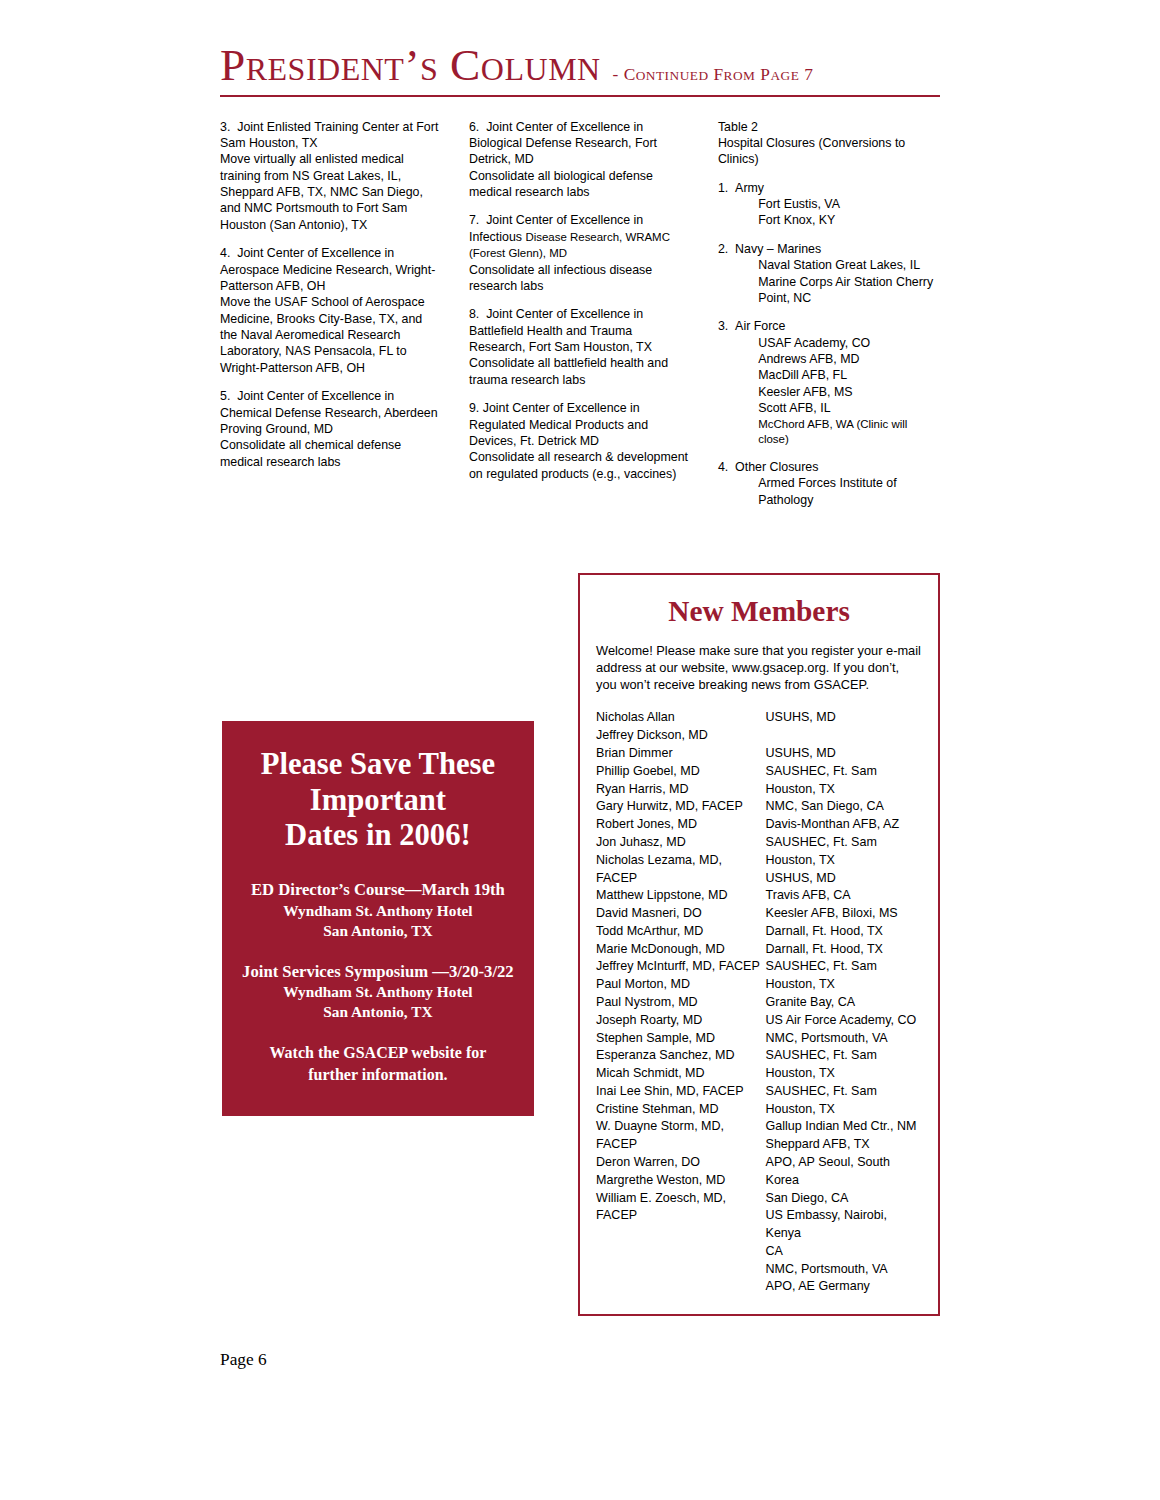PRESIDENT’S COLUMN - CONTINUED FROM PAGE 7
3. Joint Enlisted Training Center at Fort Sam Houston, TX
Move virtually all enlisted medical training from NS Great Lakes, IL, Sheppard AFB, TX, NMC San Diego, and NMC Portsmouth to Fort Sam Houston (San Antonio), TX
4. Joint Center of Excellence in Aerospace Medicine Research, Wright-Patterson AFB, OH
Move the USAF School of Aerospace Medicine, Brooks City-Base, TX, and the Naval Aeromedical Research Laboratory, NAS Pensacola, FL to Wright-Patterson AFB, OH
5. Joint Center of Excellence in Chemical Defense Research, Aberdeen Proving Ground, MD
Consolidate all chemical defense medical research labs
6. Joint Center of Excellence in Biological Defense Research, Fort Detrick, MD
Consolidate all biological defense medical research labs
7. Joint Center of Excellence in Infectious Disease Research, WRAMC (Forest Glenn), MD
Consolidate all infectious disease research labs
8. Joint Center of Excellence in Battlefield Health and Trauma Research, Fort Sam Houston, TX
Consolidate all battlefield health and trauma research labs
9. Joint Center of Excellence in Regulated Medical Products and Devices, Ft. Detrick MD
Consolidate all research & development on regulated products (e.g., vaccines)
Table 2
Hospital Closures (Conversions to Clinics)
1. Army
Fort Eustis, VA
Fort Knox, KY
2. Navy – Marines
Naval Station Great Lakes, IL
Marine Corps Air Station Cherry Point, NC
3. Air Force
USAF Academy, CO
Andrews AFB, MD
MacDill AFB, FL
Keesler AFB, MS
Scott AFB, IL
McChord AFB, WA (Clinic will close)
4. Other Closures
Armed Forces Institute of Pathology
Please Save These Important
Dates in 2006!
ED Director’s Course—March 19th Wyndham St. Anthony Hotel San Antonio, TX
Joint Services Symposium —3/20-3/22 Wyndham St. Anthony Hotel San Antonio, TX
Watch the GSACEP website for
further information.
New Members
Welcome! Please make sure that you register your e-mail address at our website, www.gsacep.org. If you don’t, you won’t receive breaking news from GSACEP.
Nicholas Allan
Jeffrey Dickson, MD
Brian Dimmer
Phillip Goebel, MD
Ryan Harris, MD
Gary Hurwitz, MD, FACEP
Robert Jones, MD
Jon Juhasz, MD
Nicholas Lezama, MD, FACEP
Matthew Lippstone, MD
David Masneri, DO
Todd McArthur, MD
Marie McDonough, MD
Jeffrey McInturff, MD, FACEP
Paul Morton, MD
Paul Nystrom, MD
Joseph Roarty, MD
Stephen Sample, MD
Esperanza Sanchez, MD
Micah Schmidt, MD
Inai Lee Shin, MD, FACEP
Cristine Stehman, MD
W. Duayne Storm, MD, FACEP
Deron Warren, DO
Margrethe Weston, MD
William E. Zoesch, MD, FACEP
USUHS, MD
USUHS, MD
SAUSHEC, Ft. Sam Houston, TX
NMC, San Diego, CA
Davis-Monthan AFB, AZ
SAUSHEC, Ft. Sam Houston, TX
USHUS, MD
Travis AFB, CA
Keesler AFB, Biloxi, MS
Darnall, Ft. Hood, TX
Darnall, Ft. Hood, TX
SAUSHEC, Ft. Sam Houston, TX
Granite Bay, CA
US Air Force Academy, CO
NMC, Portsmouth, VA
SAUSHEC, Ft. Sam Houston, TX
SAUSHEC, Ft. Sam Houston, TX
Gallup Indian Med Ctr., NM
Sheppard AFB, TX
APO, AP Seoul, South Korea
San Diego, CA
US Embassy, Nairobi, Kenya
CA
NMC, Portsmouth, VA
APO, AE Germany
Page 6